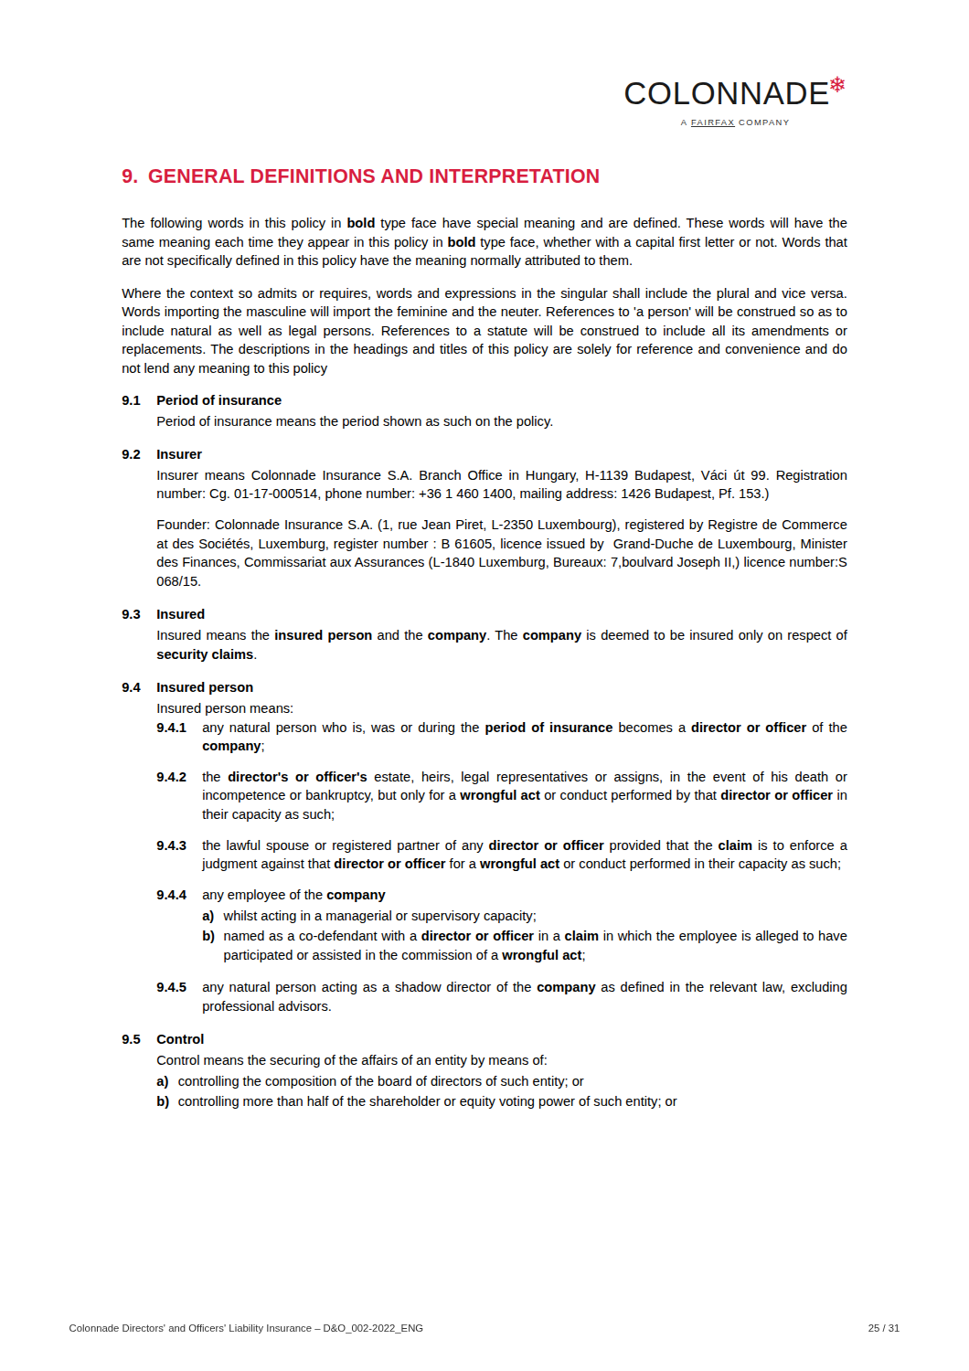COLONNADE❄
A FAIRFAX COMPANY
9. GENERAL DEFINITIONS AND INTERPRETATION
The following words in this policy in bold type face have special meaning and are defined. These words will have the same meaning each time they appear in this policy in bold type face, whether with a capital first letter or not. Words that are not specifically defined in this policy have the meaning normally attributed to them.
Where the context so admits or requires, words and expressions in the singular shall include the plural and vice versa. Words importing the masculine will import the feminine and the neuter. References to 'a person' will be construed so as to include natural as well as legal persons. References to a statute will be construed to include all its amendments or replacements. The descriptions in the headings and titles of this policy are solely for reference and convenience and do not lend any meaning to this policy
9.1 Period of insurance
Period of insurance means the period shown as such on the policy.
9.2 Insurer
Insurer means Colonnade Insurance S.A. Branch Office in Hungary, H-1139 Budapest, Váci út 99. Registration number: Cg. 01-17-000514, phone number: +36 1 460 1400, mailing address: 1426 Budapest, Pf. 153.)
Founder: Colonnade Insurance S.A. (1, rue Jean Piret, L-2350 Luxembourg), registered by Registre de Commerce at des Sociétés, Luxemburg, register number : B 61605, licence issued by Grand-Duche de Luxembourg, Minister des Finances, Commissariat aux Assurances (L-1840 Luxemburg, Bureaux: 7,boulvard Joseph II,) licence number:S 068/15.
9.3 Insured
Insured means the insured person and the company. The company is deemed to be insured only on respect of security claims.
9.4 Insured person
Insured person means:
9.4.1 any natural person who is, was or during the period of insurance becomes a director or officer of the company;
9.4.2 the director's or officer's estate, heirs, legal representatives or assigns, in the event of his death or incompetence or bankruptcy, but only for a wrongful act or conduct performed by that director or officer in their capacity as such;
9.4.3 the lawful spouse or registered partner of any director or officer provided that the claim is to enforce a judgment against that director or officer for a wrongful act or conduct performed in their capacity as such;
9.4.4 any employee of the company
a) whilst acting in a managerial or supervisory capacity;
b) named as a co-defendant with a director or officer in a claim in which the employee is alleged to have participated or assisted in the commission of a wrongful act;
9.4.5 any natural person acting as a shadow director of the company as defined in the relevant law, excluding professional advisors.
9.5 Control
Control means the securing of the affairs of an entity by means of:
a) controlling the composition of the board of directors of such entity; or
b) controlling more than half of the shareholder or equity voting power of such entity; or
Colonnade Directors' and Officers' Liability Insurance – D&O_002-2022_ENG
25 / 31